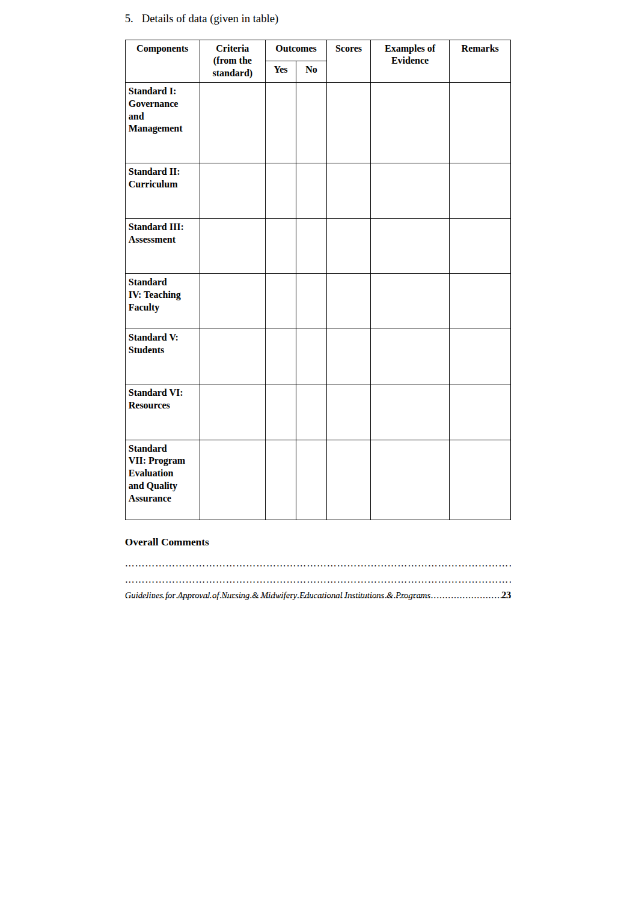5. Details of data (given in table)
| Components | Criteria (from the standard) | Outcomes | Scores | Examples of Evidence | Remarks |
| --- | --- | --- | --- | --- | --- |
| Yes | No |
| Standard I: Governance and Management | | | | | | |
| Standard II: Curriculum | | | | | | |
| Standard III: Assessment | | | | | | |
| Standard IV: Teaching Faculty | | | | | | |
| Standard V: Students | | | | | | |
| Standard VI: Resources | | | | | | |
| Standard VII: Program Evaluation and Quality Assurance | | | | | | |
Overall Comments
…………………………………………………………………………………………………………
…………………………………………………………………………………………………………
…………………………………………………………...........................................................………………
Guidelines for Approval of Nursing & Midwifery Educational Institutions & Programs 23